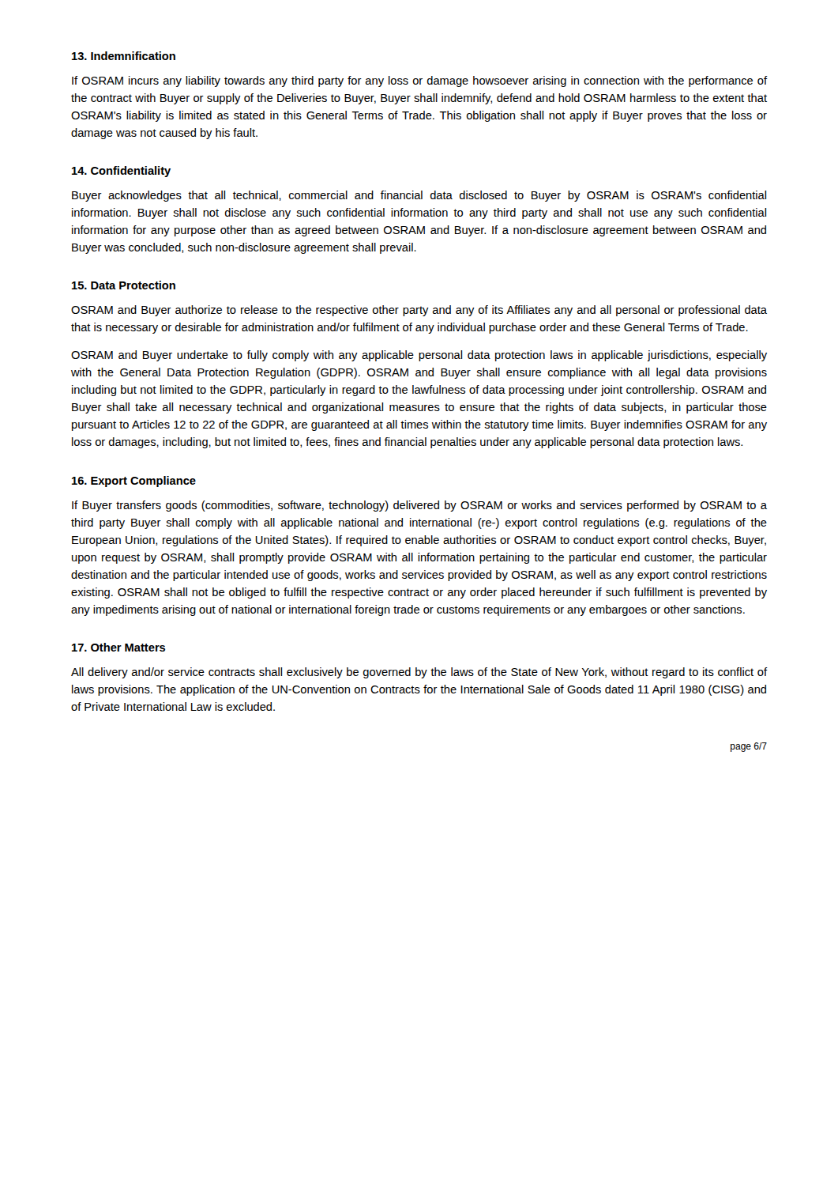13. Indemnification
If OSRAM incurs any liability towards any third party for any loss or damage howsoever arising in connection with the performance of the contract with Buyer or supply of the Deliveries to Buyer, Buyer shall indemnify, defend and hold OSRAM harmless to the extent that OSRAM's liability is limited as stated in this General Terms of Trade. This obligation shall not apply if Buyer proves that the loss or damage was not caused by his fault.
14. Confidentiality
Buyer acknowledges that all technical, commercial and financial data disclosed to Buyer by OSRAM is OSRAM's confidential information. Buyer shall not disclose any such confidential information to any third party and shall not use any such confidential information for any purpose other than as agreed between OSRAM and Buyer. If a non-disclosure agreement between OSRAM and Buyer was concluded, such non-disclosure agreement shall prevail.
15. Data Protection
OSRAM and Buyer authorize to release to the respective other party and any of its Affiliates any and all personal or professional data that is necessary or desirable for administration and/or fulfilment of any individual purchase order and these General Terms of Trade.
OSRAM and Buyer undertake to fully comply with any applicable personal data protection laws in applicable jurisdictions, especially with the General Data Protection Regulation (GDPR). OSRAM and Buyer shall ensure compliance with all legal data provisions including but not limited to the GDPR, particularly in regard to the lawfulness of data processing under joint controllership. OSRAM and Buyer shall take all necessary technical and organizational measures to ensure that the rights of data subjects, in particular those pursuant to Articles 12 to 22 of the GDPR, are guaranteed at all times within the statutory time limits. Buyer indemnifies OSRAM for any loss or damages, including, but not limited to, fees, fines and financial penalties under any applicable personal data protection laws.
16. Export Compliance
If Buyer transfers goods (commodities, software, technology) delivered by OSRAM or works and services performed by OSRAM to a third party Buyer shall comply with all applicable national and international (re-) export control regulations (e.g. regulations of the European Union, regulations of the United States). If required to enable authorities or OSRAM to conduct export control checks, Buyer, upon request by OSRAM, shall promptly provide OSRAM with all information pertaining to the particular end customer, the particular destination and the particular intended use of goods, works and services provided by OSRAM, as well as any export control restrictions existing. OSRAM shall not be obliged to fulfill the respective contract or any order placed hereunder if such fulfillment is prevented by any impediments arising out of national or international foreign trade or customs requirements or any embargoes or other sanctions.
17. Other Matters
All delivery and/or service contracts shall exclusively be governed by the laws of the State of New York, without regard to its conflict of laws provisions. The application of the UN-Convention on Contracts for the International Sale of Goods dated 11 April 1980 (CISG) and of Private International Law is excluded.
page 6/7